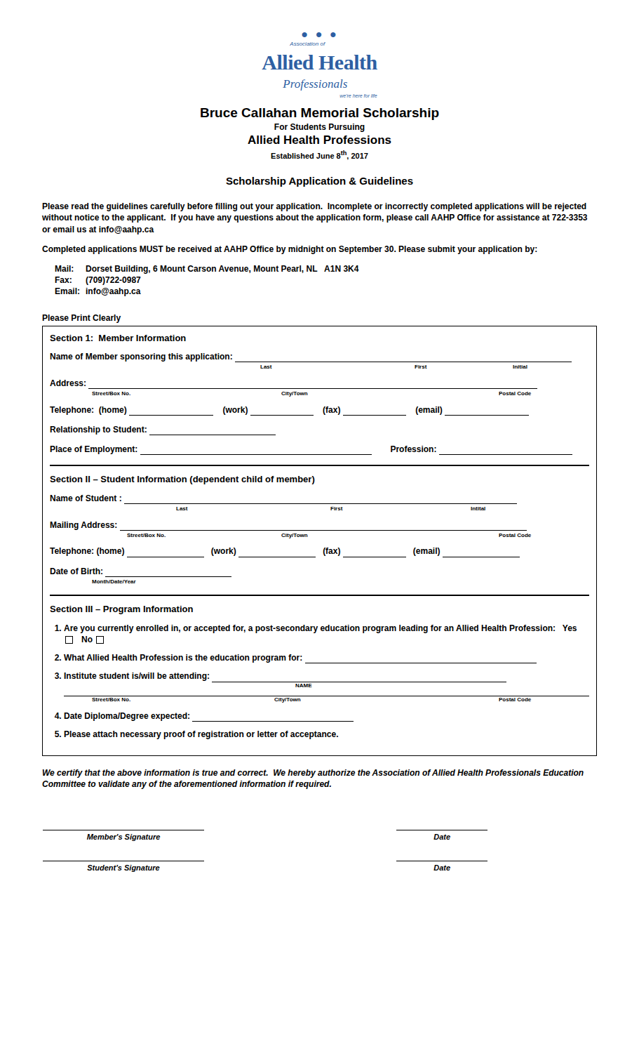• • •
Association of
Allied Health
Professionals
we're here for life
Bruce Callahan Memorial Scholarship
For Students Pursuing
Allied Health Professions
Established June 8th, 2017
Scholarship Application & Guidelines
Please read the guidelines carefully before filling out your application. Incomplete or incorrectly completed applications will be rejected without notice to the applicant. If you have any questions about the application form, please call AAHP Office for assistance at 722-3353 or email us at info@aahp.ca
Completed applications MUST be received at AAHP Office by midnight on September 30. Please submit your application by:
| Mail: | Dorset Building, 6 Mount Carson Avenue, Mount Pearl, NL A1N 3K4 |
| Fax: | (709)722-0987 |
| Email: | info@aahp.ca |
Please Print Clearly
Section 1: Member Information
Name of Member sponsoring this application:
Last First Initial
Address:
Street/Box No. City/Town Postal Code
Telephone: (home) (work) (fax) (email)
Relationship to Student:
Place of Employment: Profession:
Section II – Student Information (dependent child of member)
Name of Student :
Last First Intital
Mailing Address:
Street/Box No. City/Town Postal Code
Telephone: (home) (work) (fax) (email)
Date of Birth:
Month/Date/Year
Section III – Program Information
Are you currently enrolled in, or accepted for, a post-secondary education program leading for an Allied Health Profession: Yes No
What Allied Health Profession is the education program for:
Institute student is/will be attending:
NAME
Street/Box No. City/Town Postal Code
Date Diploma/Degree expected:
Please attach necessary proof of registration or letter of acceptance.
We certify that the above information is true and correct. We hereby authorize the Association of Allied Health Professionals Education Committee to validate any of the aforementioned information if required.
| Member's Signature | Date |
| Student's Signature | Date |